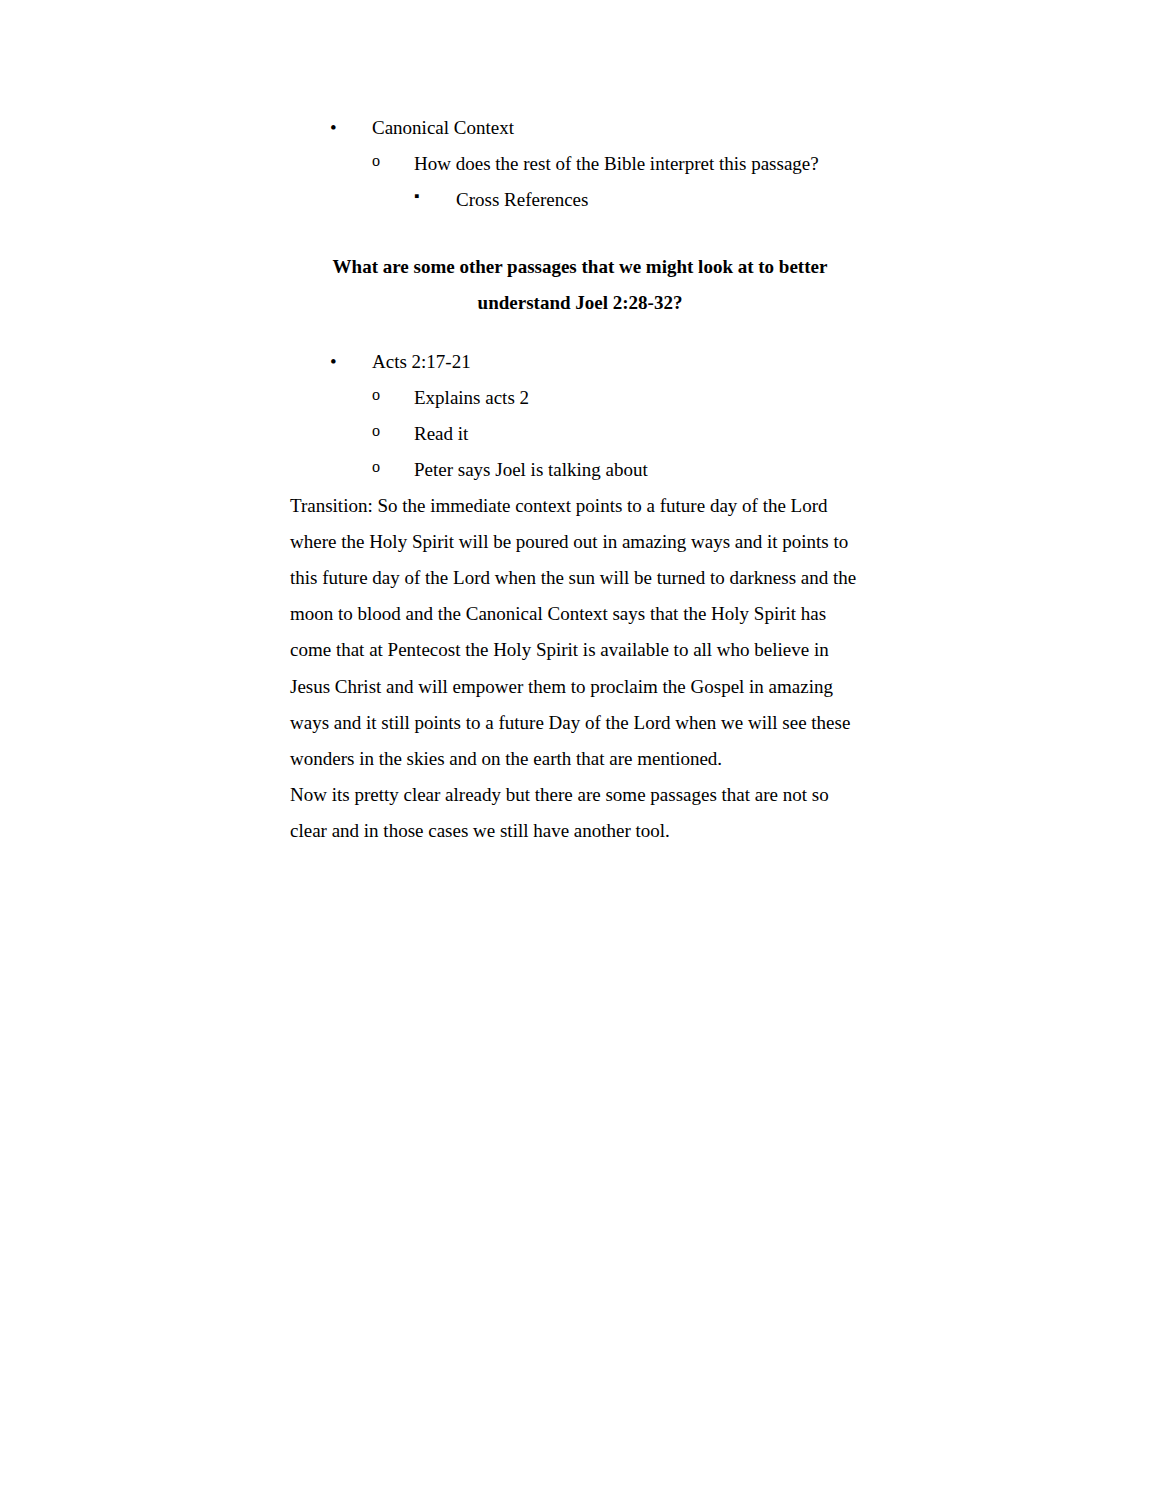Canonical Context
How does the rest of the Bible interpret this passage?
Cross References
What are some other passages that we might look at to better understand Joel 2:28-32?
Acts 2:17-21
Explains acts 2
Read it
Peter says Joel is talking about
Transition: So the immediate context points to a future day of the Lord where the Holy Spirit will be poured out in amazing ways and it points to this future day of the Lord when the sun will be turned to darkness and the moon to blood and the Canonical Context says that the Holy Spirit has come that at Pentecost the Holy Spirit is available to all who believe in Jesus Christ and will empower them to proclaim the Gospel in amazing ways and it still points to a future Day of the Lord when we will see these wonders in the skies and on the earth that are mentioned.
Now its pretty clear already but there are some passages that are not so clear and in those cases we still have another tool.